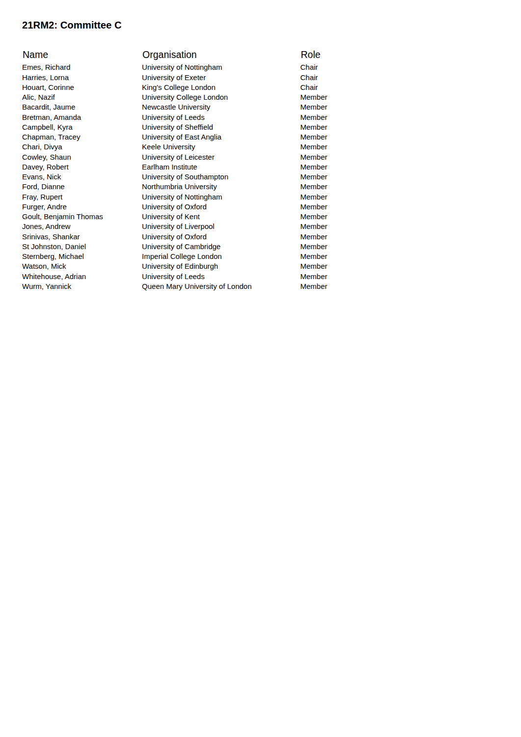21RM2: Committee C
| Name | Organisation | Role |
| --- | --- | --- |
| Emes, Richard | University of Nottingham | Chair |
| Harries, Lorna | University of Exeter | Chair |
| Houart, Corinne | King's College London | Chair |
| Alic, Nazif | University College London | Member |
| Bacardit, Jaume | Newcastle University | Member |
| Bretman, Amanda | University of Leeds | Member |
| Campbell, Kyra | University of Sheffield | Member |
| Chapman, Tracey | University of East Anglia | Member |
| Chari, Divya | Keele University | Member |
| Cowley, Shaun | University of Leicester | Member |
| Davey, Robert | Earlham Institute | Member |
| Evans, Nick | University of Southampton | Member |
| Ford, Dianne | Northumbria University | Member |
| Fray, Rupert | University of Nottingham | Member |
| Furger, Andre | University of Oxford | Member |
| Goult, Benjamin Thomas | University of Kent | Member |
| Jones, Andrew | University of Liverpool | Member |
| Srinivas, Shankar | University of Oxford | Member |
| St Johnston, Daniel | University of Cambridge | Member |
| Sternberg, Michael | Imperial College London | Member |
| Watson, Mick | University of Edinburgh | Member |
| Whitehouse, Adrian | University of Leeds | Member |
| Wurm, Yannick | Queen Mary University of London | Member |